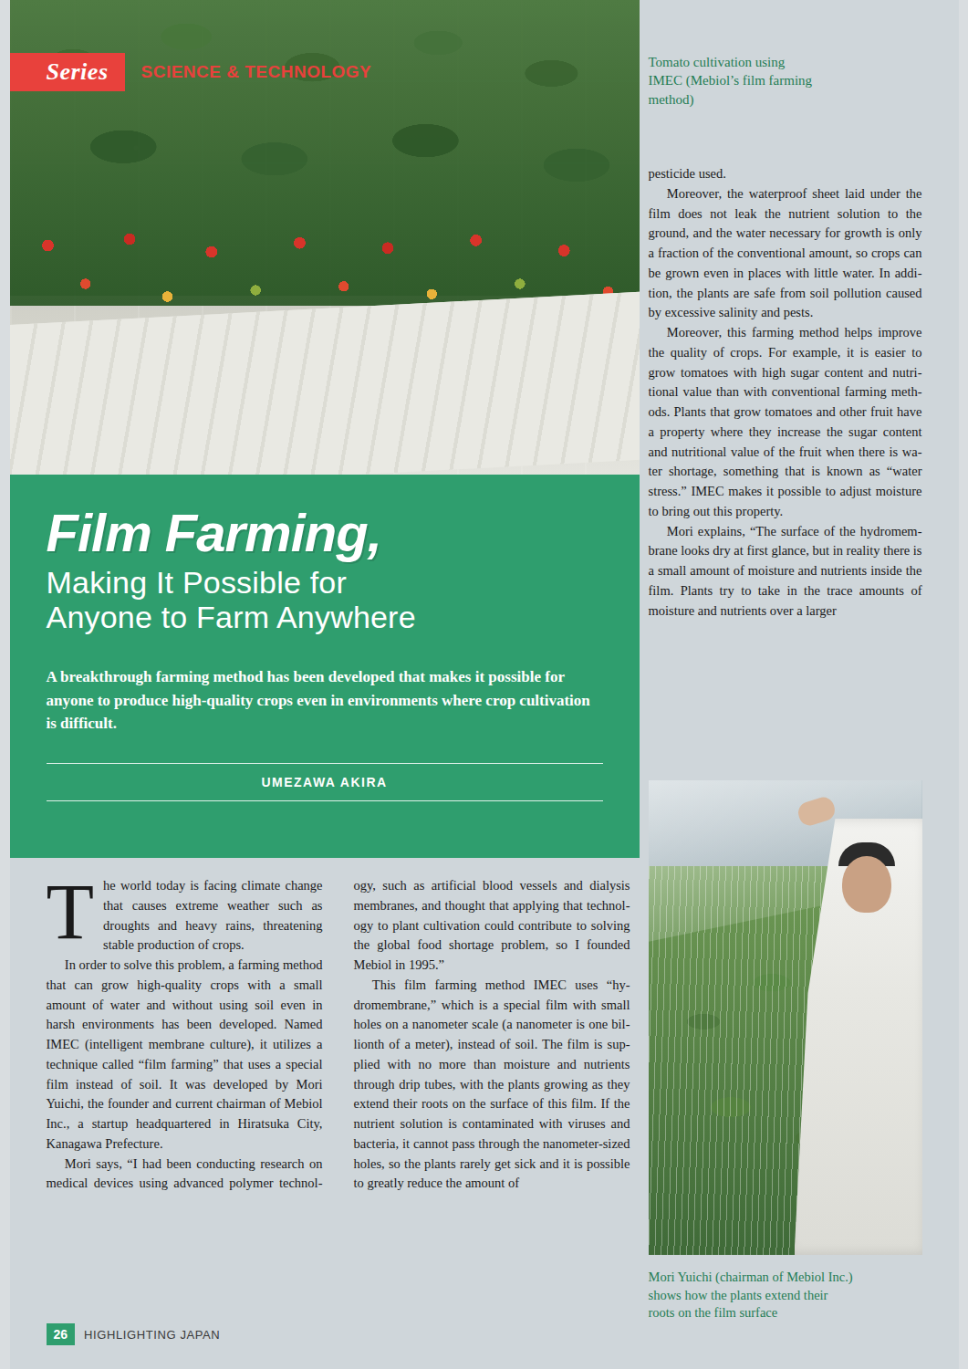Series
SCIENCE & TECHNOLOGY
Tomato cultivation using
IMEC (Mebiol’s film farming
method)
pesticide used.
Moreover, the waterproof sheet laid under the film does not leak the nutrient solution to the ground, and the water necessary for growth is only a fraction of the conventional amount, so crops can be grown even in places with little water. In addition, the plants are safe from soil pollution caused by excessive salinity and pests.
Moreover, this farming method helps improve the quality of crops. For example, it is easier to grow tomatoes with high sugar content and nutritional value than with conventional farming methods. Plants that grow tomatoes and other fruit have a property where they increase the sugar content and nutritional value of the fruit when there is water shortage, something that is known as “water stress.” IMEC makes it possible to adjust moisture to bring out this property.
Mori explains, “The surface of the hydromembrane looks dry at first glance, but in reality there is a small amount of moisture and nutrients inside the film. Plants try to take in the trace amounts of moisture and nutrients over a larger
Film Farming,
Making It Possible for
Anyone to Farm Anywhere
A breakthrough farming method has been developed that makes it possible for anyone to produce high-quality crops even in environments where crop cultivation is difficult.
UMEZAWA AKIRA
The world today is facing climate change that causes extreme weather such as droughts and heavy rains, threatening stable production of crops.
In order to solve this problem, a farming method that can grow high-quality crops with a small amount of water and without using soil even in harsh environments has been developed. Named IMEC (intelligent membrane culture), it utilizes a technique called “film farming” that uses a special film instead of soil. It was developed by Mori Yuichi, the founder and current chairman of Mebiol Inc., a startup headquartered in Hiratsuka City, Kanagawa Prefecture.
Mori says, “I had been conducting research on medical devices using advanced polymer technology, such as artificial blood vessels and dialysis membranes, and thought that applying that technology to plant cultivation could contribute to solving the global food shortage problem, so I founded Mebiol in 1995.”
This film farming method IMEC uses “hydromembrane,” which is a special film with small holes on a nanometer scale (a nanometer is one billionth of a meter), instead of soil. The film is supplied with no more than moisture and nutrients through drip tubes, with the plants growing as they extend their roots on the surface of this film. If the nutrient solution is contaminated with viruses and bacteria, it cannot pass through the nanometer-sized holes, so the plants rarely get sick and it is possible to greatly reduce the amount of
Mori Yuichi (chairman of Mebiol Inc.)
shows how the plants extend their
roots on the film surface
26 HIGHLIGHTING JAPAN